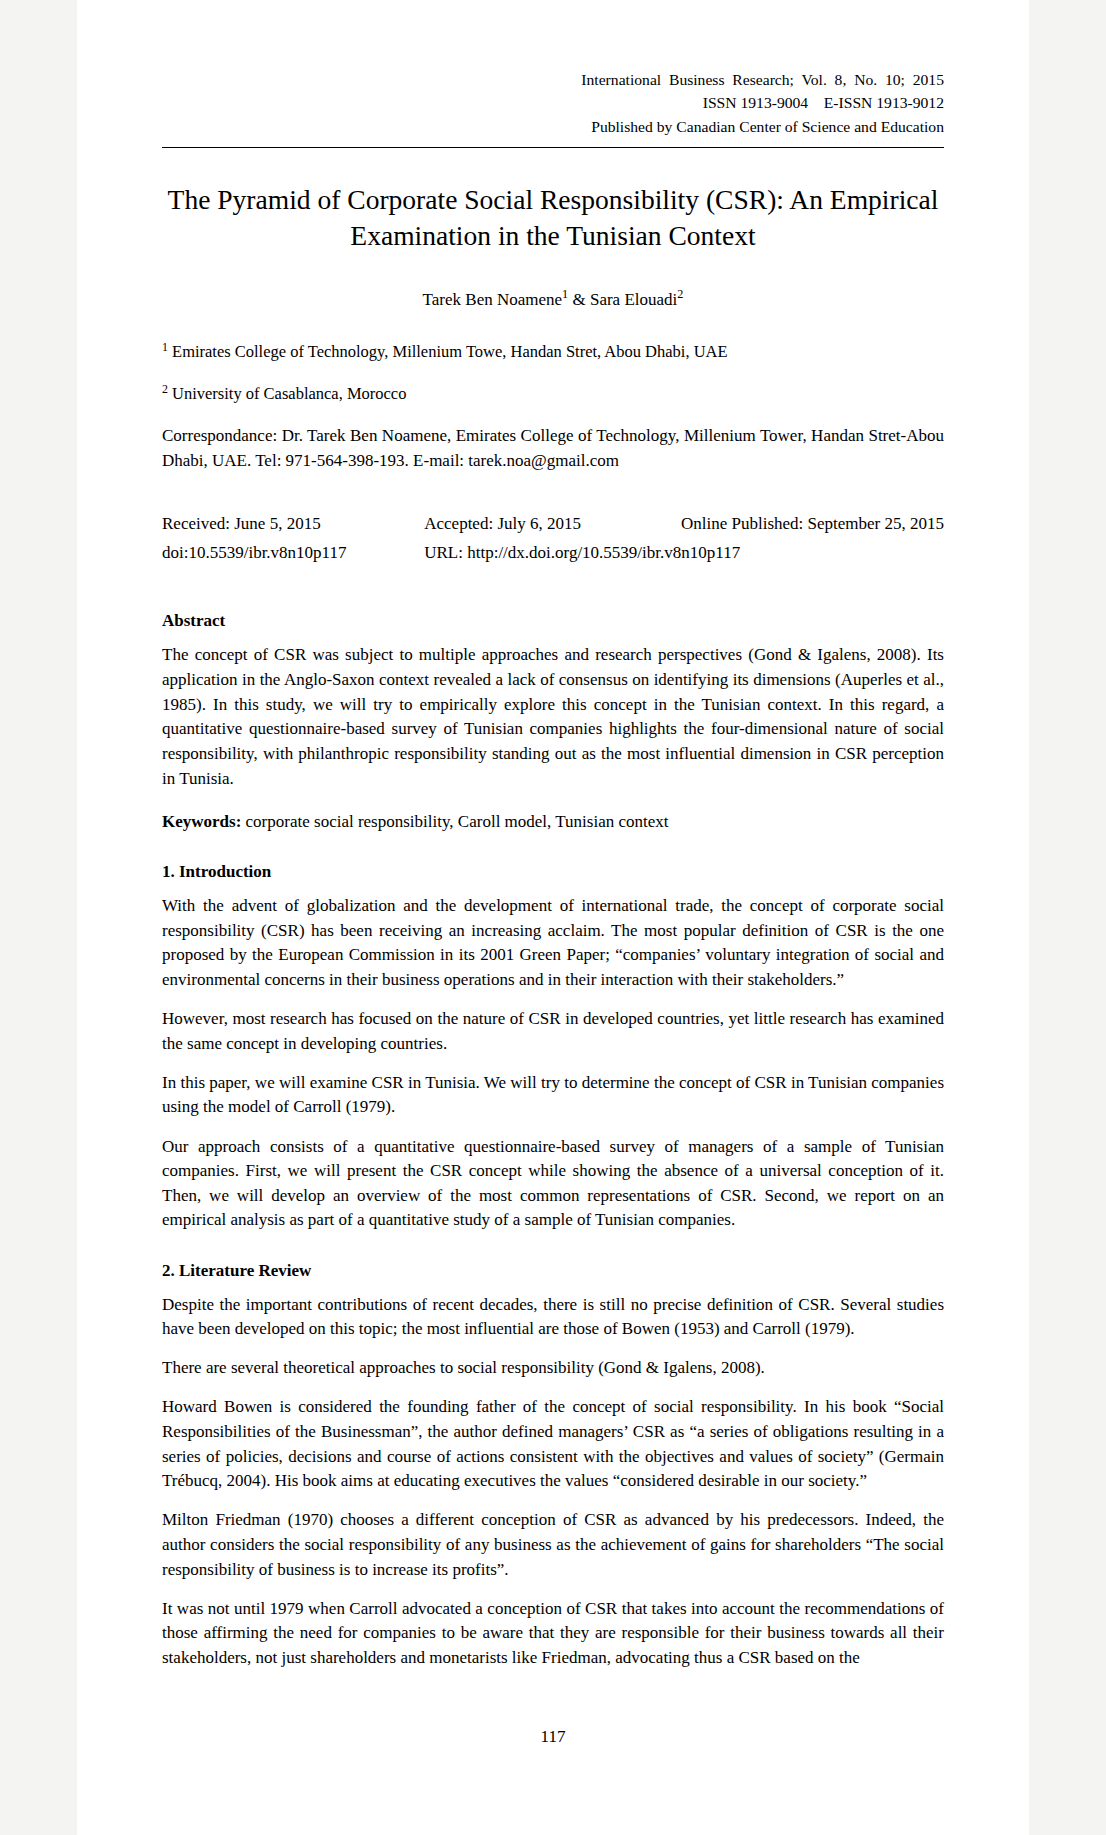International Business Research; Vol. 8, No. 10; 2015
ISSN 1913-9004 E-ISSN 1913-9012
Published by Canadian Center of Science and Education
The Pyramid of Corporate Social Responsibility (CSR): An Empirical Examination in the Tunisian Context
Tarek Ben Noamene1 & Sara Elouadi2
1 Emirates College of Technology, Millenium Towe, Handan Stret, Abou Dhabi, UAE
2 University of Casablanca, Morocco
Correspondance: Dr. Tarek Ben Noamene, Emirates College of Technology, Millenium Tower, Handan Stret-Abou Dhabi, UAE. Tel: 971-564-398-193. E-mail: tarek.noa@gmail.com
| Received: June 5, 2015 | Accepted: July 6, 2015 | Online Published: September 25, 2015 |
| doi:10.5539/ibr.v8n10p117 | URL: http://dx.doi.org/10.5539/ibr.v8n10p117 |
Abstract
The concept of CSR was subject to multiple approaches and research perspectives (Gond & Igalens, 2008). Its application in the Anglo-Saxon context revealed a lack of consensus on identifying its dimensions (Auperles et al., 1985). In this study, we will try to empirically explore this concept in the Tunisian context. In this regard, a quantitative questionnaire-based survey of Tunisian companies highlights the four-dimensional nature of social responsibility, with philanthropic responsibility standing out as the most influential dimension in CSR perception in Tunisia.
Keywords: corporate social responsibility, Caroll model, Tunisian context
1. Introduction
With the advent of globalization and the development of international trade, the concept of corporate social responsibility (CSR) has been receiving an increasing acclaim. The most popular definition of CSR is the one proposed by the European Commission in its 2001 Green Paper; “companies’ voluntary integration of social and environmental concerns in their business operations and in their interaction with their stakeholders.”
However, most research has focused on the nature of CSR in developed countries, yet little research has examined the same concept in developing countries.
In this paper, we will examine CSR in Tunisia. We will try to determine the concept of CSR in Tunisian companies using the model of Carroll (1979).
Our approach consists of a quantitative questionnaire-based survey of managers of a sample of Tunisian companies. First, we will present the CSR concept while showing the absence of a universal conception of it. Then, we will develop an overview of the most common representations of CSR. Second, we report on an empirical analysis as part of a quantitative study of a sample of Tunisian companies.
2. Literature Review
Despite the important contributions of recent decades, there is still no precise definition of CSR. Several studies have been developed on this topic; the most influential are those of Bowen (1953) and Carroll (1979).
There are several theoretical approaches to social responsibility (Gond & Igalens, 2008).
Howard Bowen is considered the founding father of the concept of social responsibility. In his book “Social Responsibilities of the Businessman”, the author defined managers’ CSR as “a series of obligations resulting in a series of policies, decisions and course of actions consistent with the objectives and values of society” (Germain Trébucq, 2004). His book aims at educating executives the values “considered desirable in our society.”
Milton Friedman (1970) chooses a different conception of CSR as advanced by his predecessors. Indeed, the author considers the social responsibility of any business as the achievement of gains for shareholders “The social responsibility of business is to increase its profits”.
It was not until 1979 when Carroll advocated a conception of CSR that takes into account the recommendations of those affirming the need for companies to be aware that they are responsible for their business towards all their stakeholders, not just shareholders and monetarists like Friedman, advocating thus a CSR based on the
117